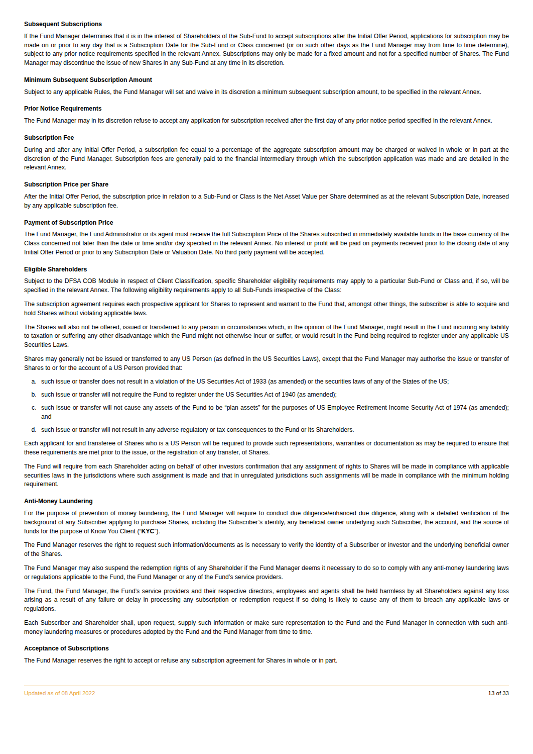Subsequent Subscriptions
If the Fund Manager determines that it is in the interest of Shareholders of the Sub-Fund to accept subscriptions after the Initial Offer Period, applications for subscription may be made on or prior to any day that is a Subscription Date for the Sub-Fund or Class concerned (or on such other days as the Fund Manager may from time to time determine), subject to any prior notice requirements specified in the relevant Annex. Subscriptions may only be made for a fixed amount and not for a specified number of Shares. The Fund Manager may discontinue the issue of new Shares in any Sub-Fund at any time in its discretion.
Minimum Subsequent Subscription Amount
Subject to any applicable Rules, the Fund Manager will set and waive in its discretion a minimum subsequent subscription amount, to be specified in the relevant Annex.
Prior Notice Requirements
The Fund Manager may in its discretion refuse to accept any application for subscription received after the first day of any prior notice period specified in the relevant Annex.
Subscription Fee
During and after any Initial Offer Period, a subscription fee equal to a percentage of the aggregate subscription amount may be charged or waived in whole or in part at the discretion of the Fund Manager. Subscription fees are generally paid to the financial intermediary through which the subscription application was made and are detailed in the relevant Annex.
Subscription Price per Share
After the Initial Offer Period, the subscription price in relation to a Sub-Fund or Class is the Net Asset Value per Share determined as at the relevant Subscription Date, increased by any applicable subscription fee.
Payment of Subscription Price
The Fund Manager, the Fund Administrator or its agent must receive the full Subscription Price of the Shares subscribed in immediately available funds in the base currency of the Class concerned not later than the date or time and/or day specified in the relevant Annex. No interest or profit will be paid on payments received prior to the closing date of any Initial Offer Period or prior to any Subscription Date or Valuation Date. No third party payment will be accepted.
Eligible Shareholders
Subject to the DFSA COB Module in respect of Client Classification, specific Shareholder eligibility requirements may apply to a particular Sub-Fund or Class and, if so, will be specified in the relevant Annex. The following eligibility requirements apply to all Sub-Funds irrespective of the Class:
The subscription agreement requires each prospective applicant for Shares to represent and warrant to the Fund that, amongst other things, the subscriber is able to acquire and hold Shares without violating applicable laws.
The Shares will also not be offered, issued or transferred to any person in circumstances which, in the opinion of the Fund Manager, might result in the Fund incurring any liability to taxation or suffering any other disadvantage which the Fund might not otherwise incur or suffer, or would result in the Fund being required to register under any applicable US Securities Laws.
Shares may generally not be issued or transferred to any US Person (as defined in the US Securities Laws), except that the Fund Manager may authorise the issue or transfer of Shares to or for the account of a US Person provided that:
such issue or transfer does not result in a violation of the US Securities Act of 1933 (as amended) or the securities laws of any of the States of the US;
such issue or transfer will not require the Fund to register under the US Securities Act of 1940 (as amended);
such issue or transfer will not cause any assets of the Fund to be “plan assets” for the purposes of US Employee Retirement Income Security Act of 1974 (as amended); and
such issue or transfer will not result in any adverse regulatory or tax consequences to the Fund or its Shareholders.
Each applicant for and transferee of Shares who is a US Person will be required to provide such representations, warranties or documentation as may be required to ensure that these requirements are met prior to the issue, or the registration of any transfer, of Shares.
The Fund will require from each Shareholder acting on behalf of other investors confirmation that any assignment of rights to Shares will be made in compliance with applicable securities laws in the jurisdictions where such assignment is made and that in unregulated jurisdictions such assignments will be made in compliance with the minimum holding requirement.
Anti-Money Laundering
For the purpose of prevention of money laundering, the Fund Manager will require to conduct due diligence/enhanced due diligence, along with a detailed verification of the background of any Subscriber applying to purchase Shares, including the Subscriber’s identity, any beneficial owner underlying such Subscriber, the account, and the source of funds for the purpose of Know You Client (“KYC”).
The Fund Manager reserves the right to request such information/documents as is necessary to verify the identity of a Subscriber or investor and the underlying beneficial owner of the Shares.
The Fund Manager may also suspend the redemption rights of any Shareholder if the Fund Manager deems it necessary to do so to comply with any anti-money laundering laws or regulations applicable to the Fund, the Fund Manager or any of the Fund’s service providers.
The Fund, the Fund Manager, the Fund’s service providers and their respective directors, employees and agents shall be held harmless by all Shareholders against any loss arising as a result of any failure or delay in processing any subscription or redemption request if so doing is likely to cause any of them to breach any applicable laws or regulations.
Each Subscriber and Shareholder shall, upon request, supply such information or make sure representation to the Fund and the Fund Manager in connection with such anti-money laundering measures or procedures adopted by the Fund and the Fund Manager from time to time.
Acceptance of Subscriptions
The Fund Manager reserves the right to accept or refuse any subscription agreement for Shares in whole or in part.
Updated as of 08 April 2022
13 of 33